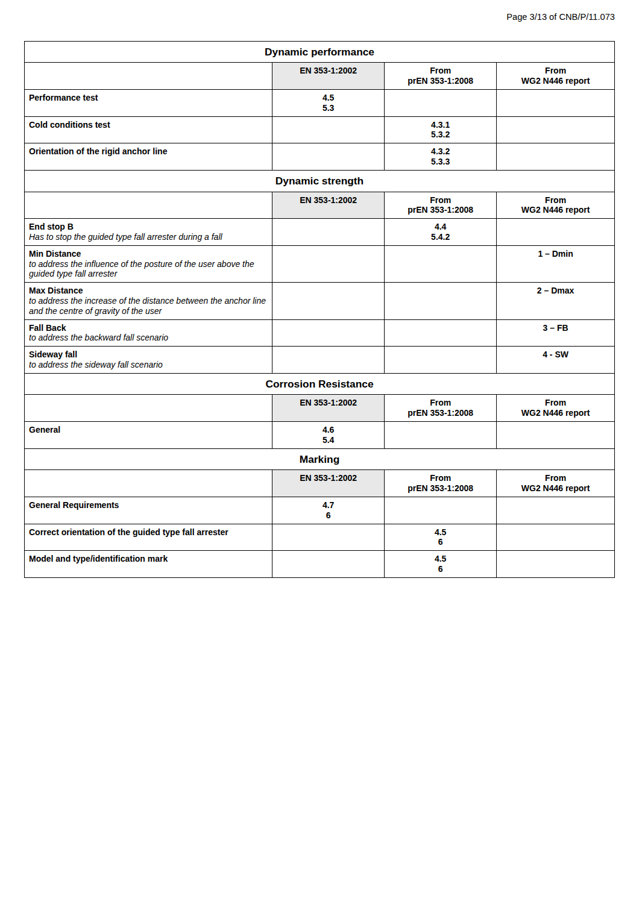Page 3/13 of CNB/P/11.073
| Dynamic performance |
| | EN 353-1:2002 | From prEN 353-1:2008 | From WG2 N446 report |
| Performance test | 4.5 5.3 | | |
| Cold conditions test | | 4.3.1 5.3.2 | |
| Orientation of the rigid anchor line | | 4.3.2 5.3.3 | |
| Dynamic strength |
| | EN 353-1:2002 | From prEN 353-1:2008 | From WG2 N446 report |
| End stop B Has to stop the guided type fall arrester during a fall | | 4.4 5.4.2 | |
| Min Distance to address the influence of the posture of the user above the guided type fall arrester | | | 1 – Dmin |
| Max Distance to address the increase of the distance between the anchor line and the centre of gravity of the user | | | 2 – Dmax |
| Fall Back to address the backward fall scenario | | | 3 – FB |
| Sideway fall to address the sideway fall scenario | | | 4 - SW |
| Corrosion Resistance |
| | EN 353-1:2002 | From prEN 353-1:2008 | From WG2 N446 report |
| General | 4.6 5.4 | | |
| Marking |
| | EN 353-1:2002 | From prEN 353-1:2008 | From WG2 N446 report |
| General Requirements | 4.7 6 | | |
| Correct orientation of the guided type fall arrester | | 4.5 6 | |
| Model and type/identification mark | | 4.5 6 | |